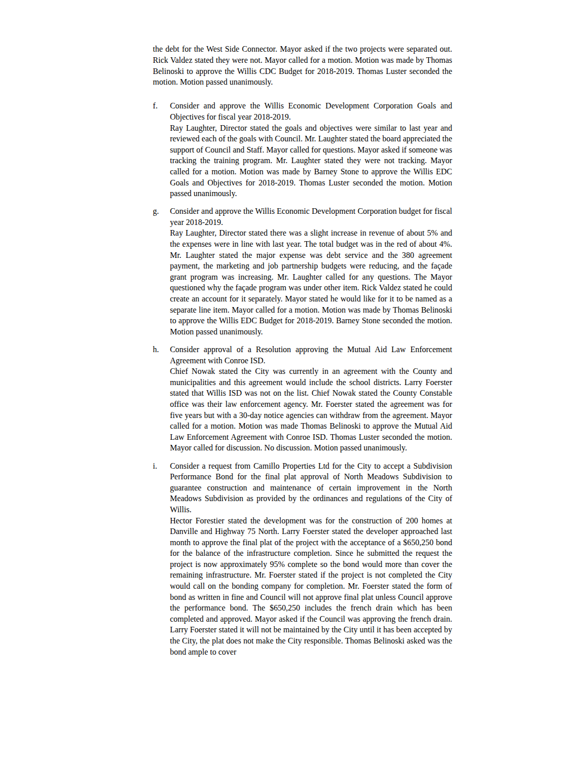the debt for the West Side Connector. Mayor asked if the two projects were separated out. Rick Valdez stated they were not. Mayor called for a motion. Motion was made by Thomas Belinoski to approve the Willis CDC Budget for 2018-2019. Thomas Luster seconded the motion. Motion passed unanimously.
f.
Consider and approve the Willis Economic Development Corporation Goals and Objectives for fiscal year 2018-2019.
Ray Laughter, Director stated the goals and objectives were similar to last year and reviewed each of the goals with Council. Mr. Laughter stated the board appreciated the support of Council and Staff. Mayor called for questions. Mayor asked if someone was tracking the training program. Mr. Laughter stated they were not tracking. Mayor called for a motion. Motion was made by Barney Stone to approve the Willis EDC Goals and Objectives for 2018-2019. Thomas Luster seconded the motion. Motion passed unanimously.
g.
Consider and approve the Willis Economic Development Corporation budget for fiscal year 2018-2019.
Ray Laughter, Director stated there was a slight increase in revenue of about 5% and the expenses were in line with last year. The total budget was in the red of about 4%. Mr. Laughter stated the major expense was debt service and the 380 agreement payment, the marketing and job partnership budgets were reducing, and the façade grant program was increasing. Mr. Laughter called for any questions. The Mayor questioned why the façade program was under other item. Rick Valdez stated he could create an account for it separately. Mayor stated he would like for it to be named as a separate line item. Mayor called for a motion. Motion was made by Thomas Belinoski to approve the Willis EDC Budget for 2018-2019. Barney Stone seconded the motion. Motion passed unanimously.
h.
Consider approval of a Resolution approving the Mutual Aid Law Enforcement Agreement with Conroe ISD.
Chief Nowak stated the City was currently in an agreement with the County and municipalities and this agreement would include the school districts. Larry Foerster stated that Willis ISD was not on the list. Chief Nowak stated the County Constable office was their law enforcement agency. Mr. Foerster stated the agreement was for five years but with a 30-day notice agencies can withdraw from the agreement. Mayor called for a motion. Motion was made Thomas Belinoski to approve the Mutual Aid Law Enforcement Agreement with Conroe ISD. Thomas Luster seconded the motion. Mayor called for discussion. No discussion. Motion passed unanimously.
i.
Consider a request from Camillo Properties Ltd for the City to accept a Subdivision Performance Bond for the final plat approval of North Meadows Subdivision to guarantee construction and maintenance of certain improvement in the North Meadows Subdivision as provided by the ordinances and regulations of the City of Willis.
Hector Forestier stated the development was for the construction of 200 homes at Danville and Highway 75 North. Larry Foerster stated the developer approached last month to approve the final plat of the project with the acceptance of a $650,250 bond for the balance of the infrastructure completion. Since he submitted the request the project is now approximately 95% complete so the bond would more than cover the remaining infrastructure. Mr. Foerster stated if the project is not completed the City would call on the bonding company for completion. Mr. Foerster stated the form of bond as written in fine and Council will not approve final plat unless Council approve the performance bond. The $650,250 includes the french drain which has been completed and approved. Mayor asked if the Council was approving the french drain. Larry Foerster stated it will not be maintained by the City until it has been accepted by the City, the plat does not make the City responsible. Thomas Belinoski asked was the bond ample to cover